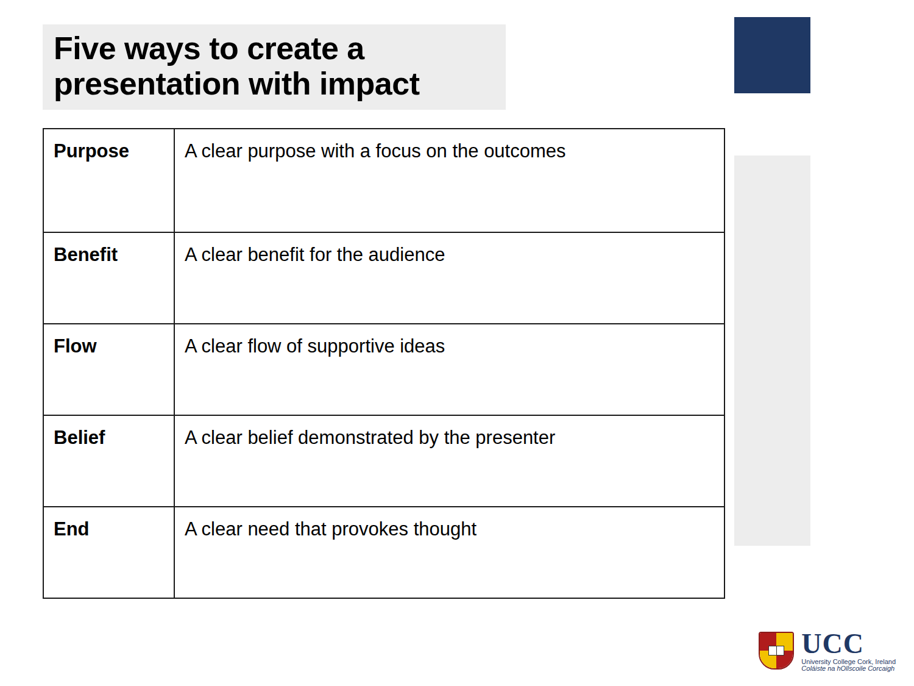Five ways to create a presentation with impact
| Purpose | A clear purpose with a focus on the outcomes |
| Benefit | A clear benefit for the audience |
| Flow | A clear flow of supportive ideas |
| Belief | A clear belief demonstrated by the presenter |
| End | A clear need that provokes thought |
UCC University College Cork, Ireland Coláiste na hOllscoile Corcaigh